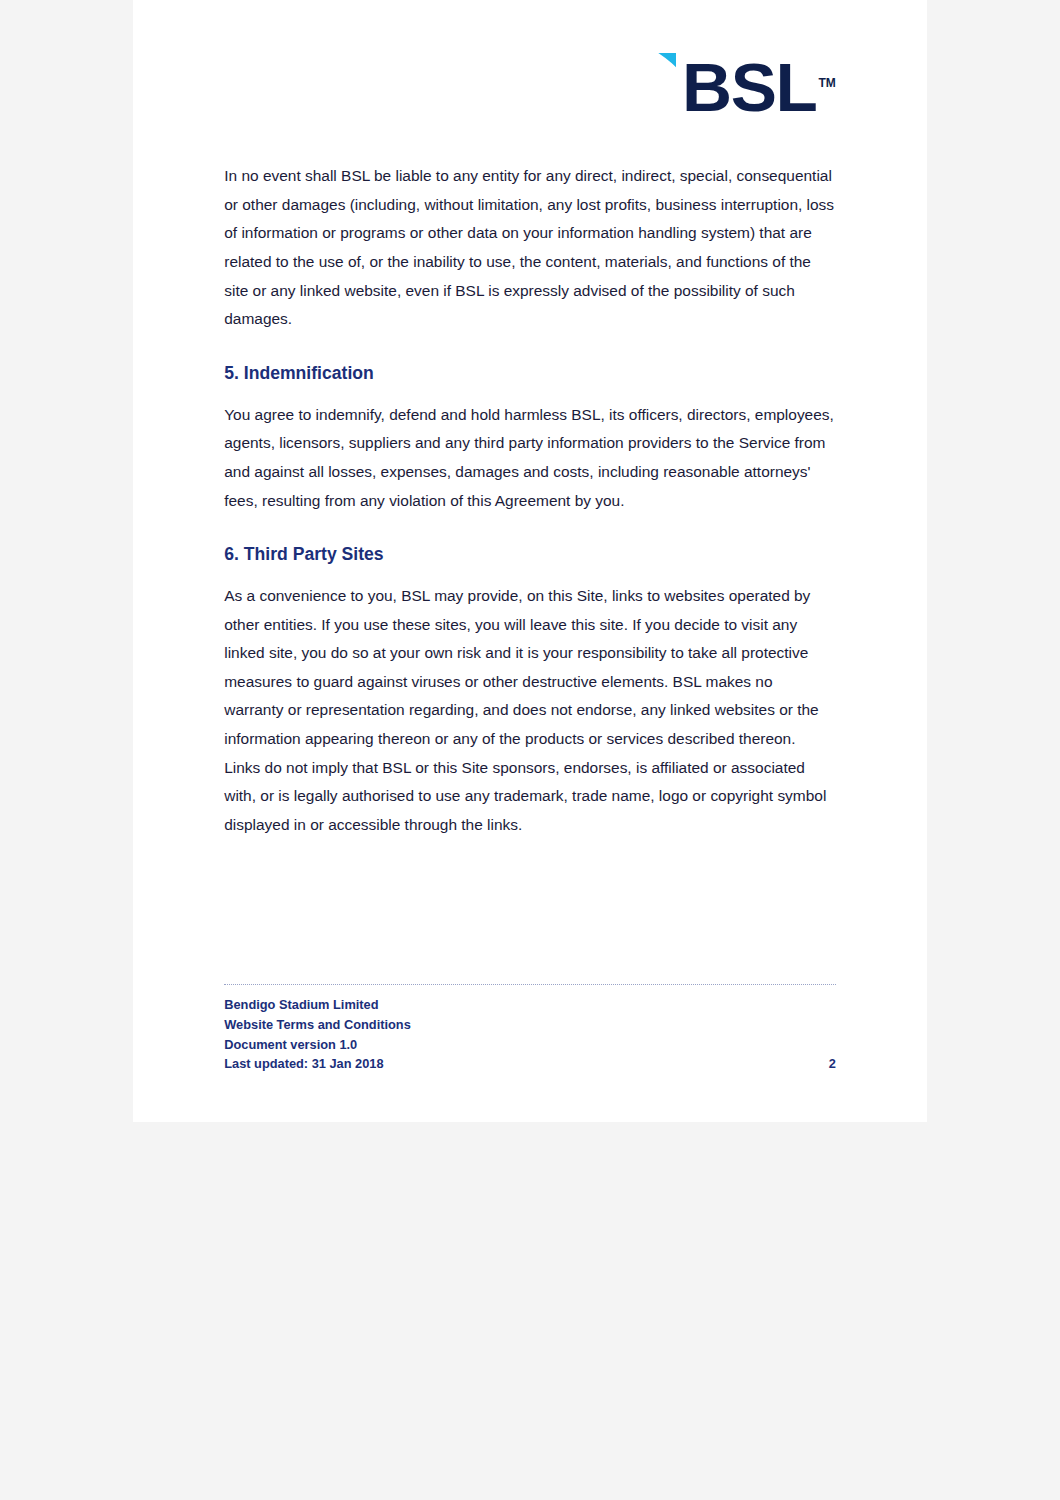BSLTM
In no event shall BSL be liable to any entity for any direct, indirect, special, consequential or other damages (including, without limitation, any lost profits, business interruption, loss of information or programs or other data on your information handling system) that are related to the use of, or the inability to use, the content, materials, and functions of the site or any linked website, even if BSL is expressly advised of the possibility of such damages.
5. Indemnification
You agree to indemnify, defend and hold harmless BSL, its officers, directors, employees, agents, licensors, suppliers and any third party information providers to the Service from and against all losses, expenses, damages and costs, including reasonable attorneys' fees, resulting from any violation of this Agreement by you.
6. Third Party Sites
As a convenience to you, BSL may provide, on this Site, links to websites operated by other entities. If you use these sites, you will leave this site. If you decide to visit any linked site, you do so at your own risk and it is your responsibility to take all protective measures to guard against viruses or other destructive elements. BSL makes no warranty or representation regarding, and does not endorse, any linked websites or the information appearing thereon or any of the products or services described thereon. Links do not imply that BSL or this Site sponsors, endorses, is affiliated or associated with, or is legally authorised to use any trademark, trade name, logo or copyright symbol displayed in or accessible through the links.
Bendigo Stadium Limited
Website Terms and Conditions
Document version 1.0
Last updated: 31 Jan 2018
2